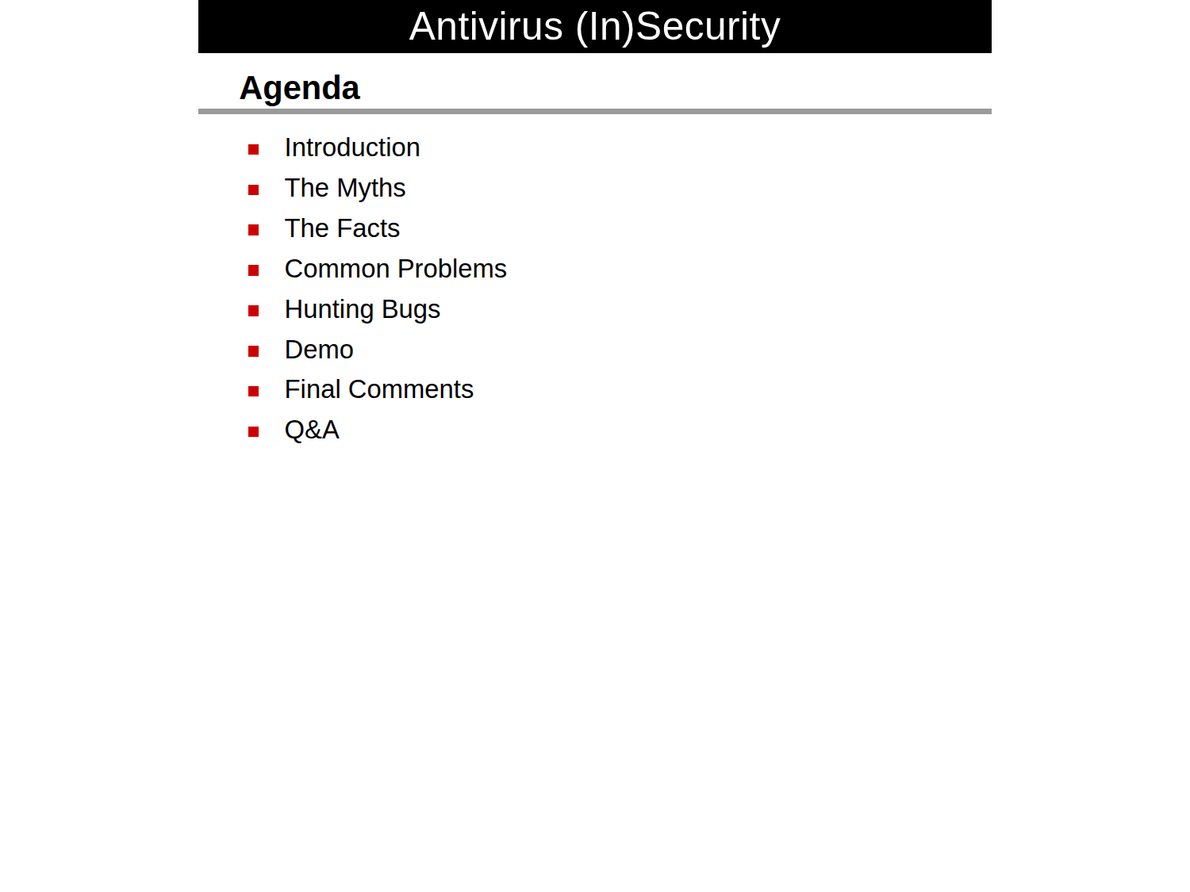Antivirus (In)Security
Agenda
Introduction
The Myths
The Facts
Common Problems
Hunting Bugs
Demo
Final Comments
Q&A